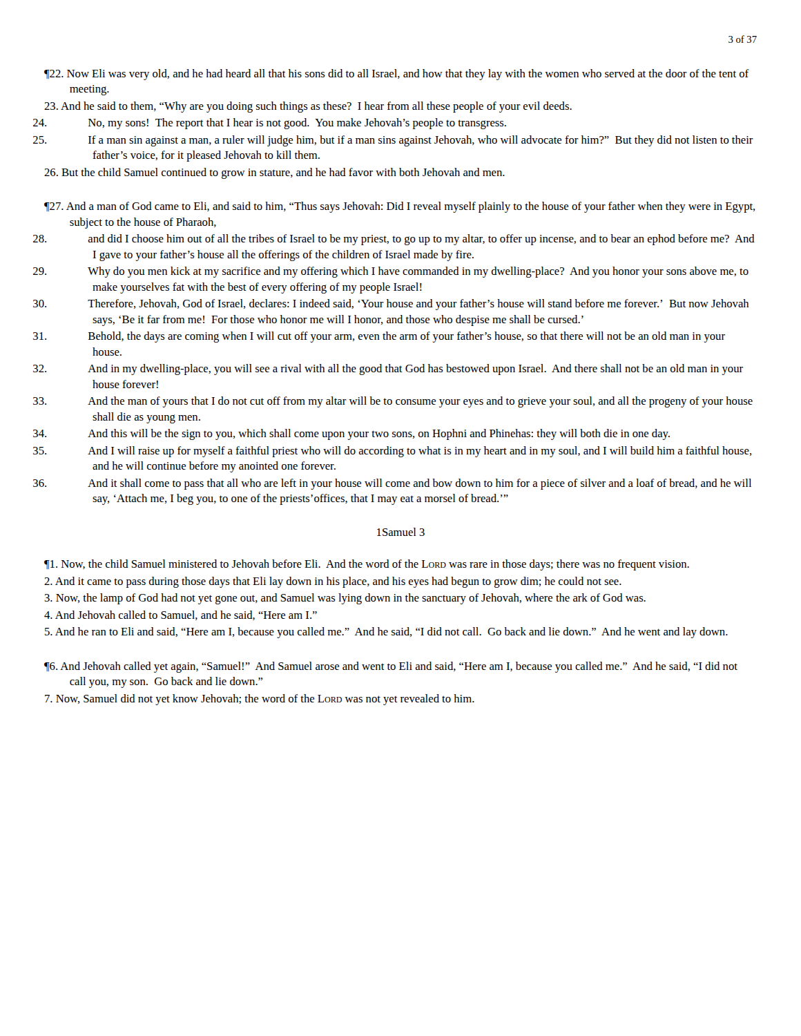3 of 37
¶22. Now Eli was very old, and he had heard all that his sons did to all Israel, and how that they lay with the women who served at the door of the tent of meeting.
23. And he said to them, “Why are you doing such things as these? I hear from all these people of your evil deeds.
24. No, my sons! The report that I hear is not good. You make Jehovah’s people to transgress.
25. If a man sin against a man, a ruler will judge him, but if a man sins against Jehovah, who will advocate for him?” But they did not listen to their father’s voice, for it pleased Jehovah to kill them.
26. But the child Samuel continued to grow in stature, and he had favor with both Jehovah and men.
¶27. And a man of God came to Eli, and said to him, “Thus says Jehovah: Did I reveal myself plainly to the house of your father when they were in Egypt, subject to the house of Pharaoh,
28. and did I choose him out of all the tribes of Israel to be my priest, to go up to my altar, to offer up incense, and to bear an ephod before me? And I gave to your father’s house all the offerings of the children of Israel made by fire.
29. Why do you men kick at my sacrifice and my offering which I have commanded in my dwelling-place? And you honor your sons above me, to make yourselves fat with the best of every offering of my people Israel!
30. Therefore, Jehovah, God of Israel, declares: I indeed said, ‘Your house and your father’s house will stand before me forever.’ But now Jehovah says, ‘Be it far from me! For those who honor me will I honor, and those who despise me shall be cursed.’
31. Behold, the days are coming when I will cut off your arm, even the arm of your father’s house, so that there will not be an old man in your house.
32. And in my dwelling-place, you will see a rival with all the good that God has bestowed upon Israel. And there shall not be an old man in your house forever!
33. And the man of yours that I do not cut off from my altar will be to consume your eyes and to grieve your soul, and all the progeny of your house shall die as young men.
34. And this will be the sign to you, which shall come upon your two sons, on Hophni and Phinehas: they will both die in one day.
35. And I will raise up for myself a faithful priest who will do according to what is in my heart and in my soul, and I will build him a faithful house, and he will continue before my anointed one forever.
36. And it shall come to pass that all who are left in your house will come and bow down to him for a piece of silver and a loaf of bread, and he will say, ‘Attach me, I beg you, to one of the priests’offices, that I may eat a morsel of bread.’”
1Samuel 3
¶1. Now, the child Samuel ministered to Jehovah before Eli. And the word of the Lord was rare in those days; there was no frequent vision.
2. And it came to pass during those days that Eli lay down in his place, and his eyes had begun to grow dim; he could not see.
3. Now, the lamp of God had not yet gone out, and Samuel was lying down in the sanctuary of Jehovah, where the ark of God was.
4. And Jehovah called to Samuel, and he said, “Here am I.”
5. And he ran to Eli and said, “Here am I, because you called me.” And he said, “I did not call. Go back and lie down.” And he went and lay down.
¶6. And Jehovah called yet again, “Samuel!” And Samuel arose and went to Eli and said, “Here am I, because you called me.” And he said, “I did not call you, my son. Go back and lie down.”
7. Now, Samuel did not yet know Jehovah; the word of the Lord was not yet revealed to him.